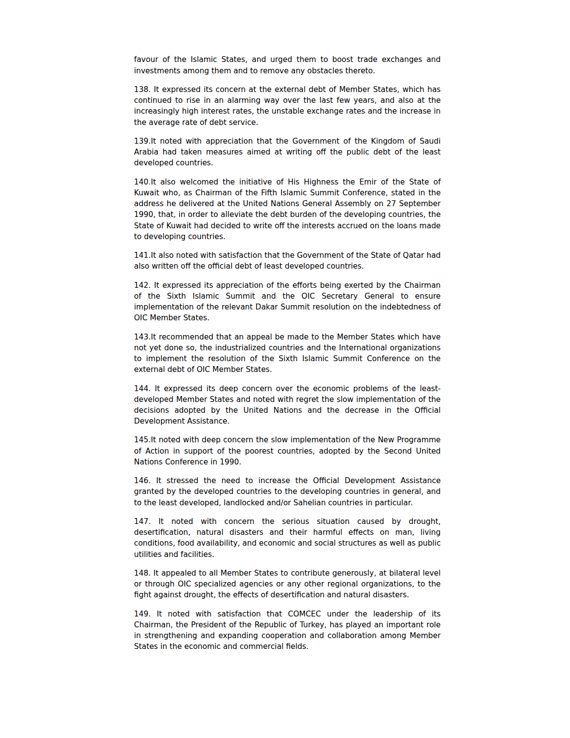favour of the Islamic States, and urged them to boost trade exchanges and investments among them and to remove any obstacles thereto.
138. It expressed its concern at the external debt of Member States, which has continued to rise in an alarming way over the last few years, and also at the increasingly high interest rates, the unstable exchange rates and the increase in the average rate of debt service.
139.It noted with appreciation that the Government of the Kingdom of Saudi Arabia had taken measures aimed at writing off the public debt of the least developed countries.
140.It also welcomed the initiative of His Highness the Emir of the State of Kuwait who, as Chairman of the Fifth Islamic Summit Conference, stated in the address he delivered at the United Nations General Assembly on 27 September 1990, that, in order to alleviate the debt burden of the developing countries, the State of Kuwait had decided to write off the interests accrued on the loans made to developing countries.
141.It also noted with satisfaction that the Government of the State of Qatar had also written off the official debt of least developed countries.
142. It expressed its appreciation of the efforts being exerted by the Chairman of the Sixth Islamic Summit and the OIC Secretary General to ensure implementation of the relevant Dakar Summit resolution on the indebtedness of OIC Member States.
143.It recommended that an appeal be made to the Member States which have not yet done so, the industrialized countries and the International organizations to implement the resolution of the Sixth Islamic Summit Conference on the external debt of OIC Member States.
144. It expressed its deep concern over the economic problems of the least-developed Member States and noted with regret the slow implementation of the decisions adopted by the United Nations and the decrease in the Official Development Assistance.
145.It noted with deep concern the slow implementation of the New Programme of Action in support of the poorest countries, adopted by the Second United Nations Conference in 1990.
146. It stressed the need to increase the Official Development Assistance granted by the developed countries to the developing countries in general, and to the least developed, landlocked and/or Sahelian countries in particular.
147. It noted with concern the serious situation caused by drought, desertification, natural disasters and their harmful effects on man, living conditions, food availability, and economic and social structures as well as public utilities and facilities.
148. It appealed to all Member States to contribute generously, at bilateral level or through OIC specialized agencies or any other regional organizations, to the fight against drought, the effects of desertification and natural disasters.
149. It noted with satisfaction that COMCEC under the leadership of its Chairman, the President of the Republic of Turkey, has played an important role in strengthening and expanding cooperation and collaboration among Member States in the economic and commercial fields.